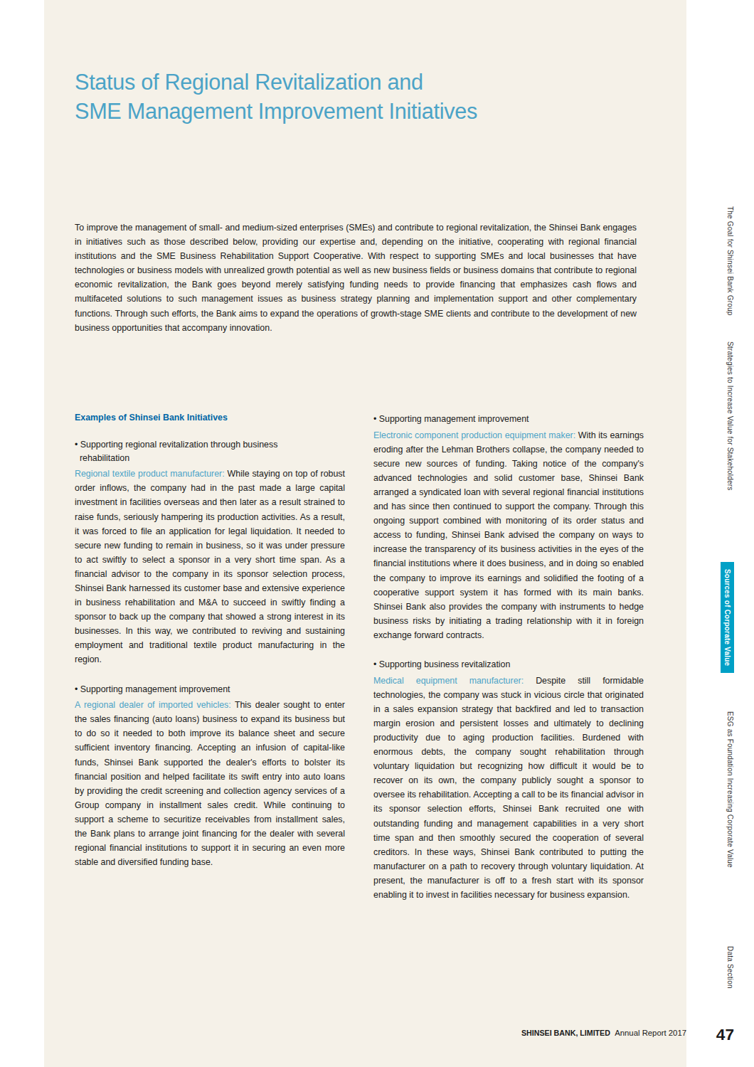The Goal for Shinsei Bank Group
Strategies to Increase Value for Stakeholders
Sources of Corporate Value
ESG as Foundation Increasing Corporate Value
Data Section
Status of Regional Revitalization and
SME Management Improvement Initiatives
To improve the management of small- and medium-sized enterprises (SMEs) and contribute to regional revitalization, the Shinsei Bank engages in initiatives such as those described below, providing our expertise and, depending on the initiative, cooperating with regional financial institutions and the SME Business Rehabilitation Support Cooperative. With respect to supporting SMEs and local businesses that have technologies or business models with unrealized growth potential as well as new business fields or business domains that contribute to regional economic revitalization, the Bank goes beyond merely satisfying funding needs to provide financing that emphasizes cash flows and multifaceted solutions to such management issues as business strategy planning and implementation support and other complementary functions. Through such efforts, the Bank aims to expand the operations of growth-stage SME clients and contribute to the development of new business opportunities that accompany innovation.
Examples of Shinsei Bank Initiatives
• Supporting regional revitalization through business
rehabilitation
Regional textile product manufacturer: While staying on top of robust order inflows, the company had in the past made a large capital investment in facilities overseas and then later as a result strained to raise funds, seriously hampering its production activities. As a result, it was forced to file an application for legal liquidation. It needed to secure new funding to remain in business, so it was under pressure to act swiftly to select a sponsor in a very short time span. As a financial advisor to the company in its sponsor selection process, Shinsei Bank harnessed its customer base and extensive experience in business rehabilitation and M&A to succeed in swiftly finding a sponsor to back up the company that showed a strong interest in its businesses. In this way, we contributed to reviving and sustaining employment and traditional textile product manufacturing in the region.
• Supporting management improvement
A regional dealer of imported vehicles: This dealer sought to enter the sales financing (auto loans) business to expand its business but to do so it needed to both improve its balance sheet and secure sufficient inventory financing. Accepting an infusion of capital-like funds, Shinsei Bank supported the dealer's efforts to bolster its financial position and helped facilitate its swift entry into auto loans by providing the credit screening and collection agency services of a Group company in installment sales credit. While continuing to support a scheme to securitize receivables from installment sales, the Bank plans to arrange joint financing for the dealer with several regional financial institutions to support it in securing an even more stable and diversified funding base.
• Supporting management improvement
Electronic component production equipment maker: With its earnings eroding after the Lehman Brothers collapse, the company needed to secure new sources of funding. Taking notice of the company's advanced technologies and solid customer base, Shinsei Bank arranged a syndicated loan with several regional financial institutions and has since then continued to support the company. Through this ongoing support combined with monitoring of its order status and access to funding, Shinsei Bank advised the company on ways to increase the transparency of its business activities in the eyes of the financial institutions where it does business, and in doing so enabled the company to improve its earnings and solidified the footing of a cooperative support system it has formed with its main banks. Shinsei Bank also provides the company with instruments to hedge business risks by initiating a trading relationship with it in foreign exchange forward contracts.
• Supporting business revitalization
Medical equipment manufacturer: Despite still formidable technologies, the company was stuck in vicious circle that originated in a sales expansion strategy that backfired and led to transaction margin erosion and persistent losses and ultimately to declining productivity due to aging production facilities. Burdened with enormous debts, the company sought rehabilitation through voluntary liquidation but recognizing how difficult it would be to recover on its own, the company publicly sought a sponsor to oversee its rehabilitation. Accepting a call to be its financial advisor in its sponsor selection efforts, Shinsei Bank recruited one with outstanding funding and management capabilities in a very short time span and then smoothly secured the cooperation of several creditors. In these ways, Shinsei Bank contributed to putting the manufacturer on a path to recovery through voluntary liquidation. At present, the manufacturer is off to a fresh start with its sponsor enabling it to invest in facilities necessary for business expansion.
SHINSEI BANK, LIMITED Annual Report 2017
47